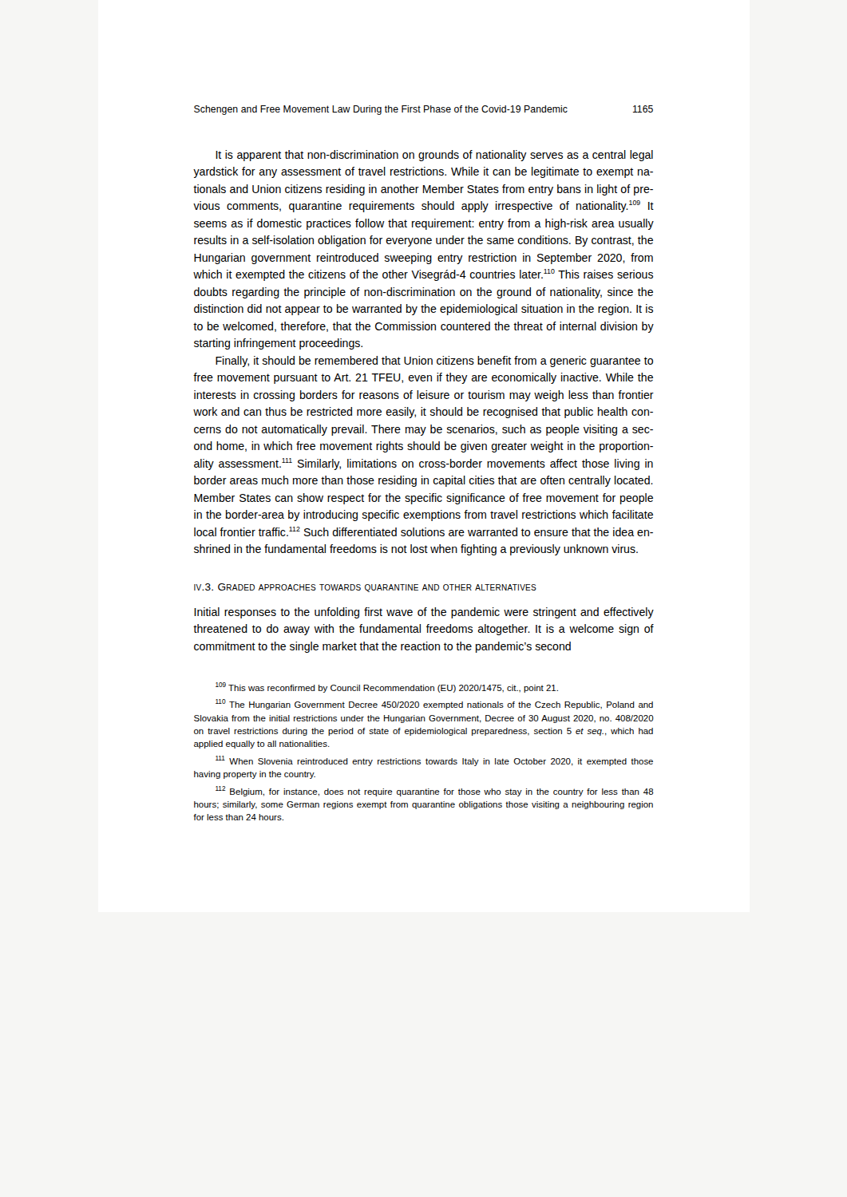Schengen and Free Movement Law During the First Phase of the Covid-19 Pandemic 1165
It is apparent that non-discrimination on grounds of nationality serves as a central legal yardstick for any assessment of travel restrictions. While it can be legitimate to exempt nationals and Union citizens residing in another Member States from entry bans in light of previous comments, quarantine requirements should apply irrespective of nationality.109 It seems as if domestic practices follow that requirement: entry from a high-risk area usually results in a self-isolation obligation for everyone under the same conditions. By contrast, the Hungarian government reintroduced sweeping entry restriction in September 2020, from which it exempted the citizens of the other Visegrád-4 countries later.110 This raises serious doubts regarding the principle of non-discrimination on the ground of nationality, since the distinction did not appear to be warranted by the epidemiological situation in the region. It is to be welcomed, therefore, that the Commission countered the threat of internal division by starting infringement proceedings.
Finally, it should be remembered that Union citizens benefit from a generic guarantee to free movement pursuant to Art. 21 TFEU, even if they are economically inactive. While the interests in crossing borders for reasons of leisure or tourism may weigh less than frontier work and can thus be restricted more easily, it should be recognised that public health concerns do not automatically prevail. There may be scenarios, such as people visiting a second home, in which free movement rights should be given greater weight in the proportionality assessment.111 Similarly, limitations on cross-border movements affect those living in border areas much more than those residing in capital cities that are often centrally located. Member States can show respect for the specific significance of free movement for people in the border-area by introducing specific exemptions from travel restrictions which facilitate local frontier traffic.112 Such differentiated solutions are warranted to ensure that the idea enshrined in the fundamental freedoms is not lost when fighting a previously unknown virus.
iv.3. Graded approaches towards quarantine and other alternatives
Initial responses to the unfolding first wave of the pandemic were stringent and effectively threatened to do away with the fundamental freedoms altogether. It is a welcome sign of commitment to the single market that the reaction to the pandemic’s second
109 This was reconfirmed by Council Recommendation (EU) 2020/1475, cit., point 21.
110 The Hungarian Government Decree 450/2020 exempted nationals of the Czech Republic, Poland and Slovakia from the initial restrictions under the Hungarian Government, Decree of 30 August 2020, no. 408/2020 on travel restrictions during the period of state of epidemiological preparedness, section 5 et seq., which had applied equally to all nationalities.
111 When Slovenia reintroduced entry restrictions towards Italy in late October 2020, it exempted those having property in the country.
112 Belgium, for instance, does not require quarantine for those who stay in the country for less than 48 hours; similarly, some German regions exempt from quarantine obligations those visiting a neighbouring region for less than 24 hours.